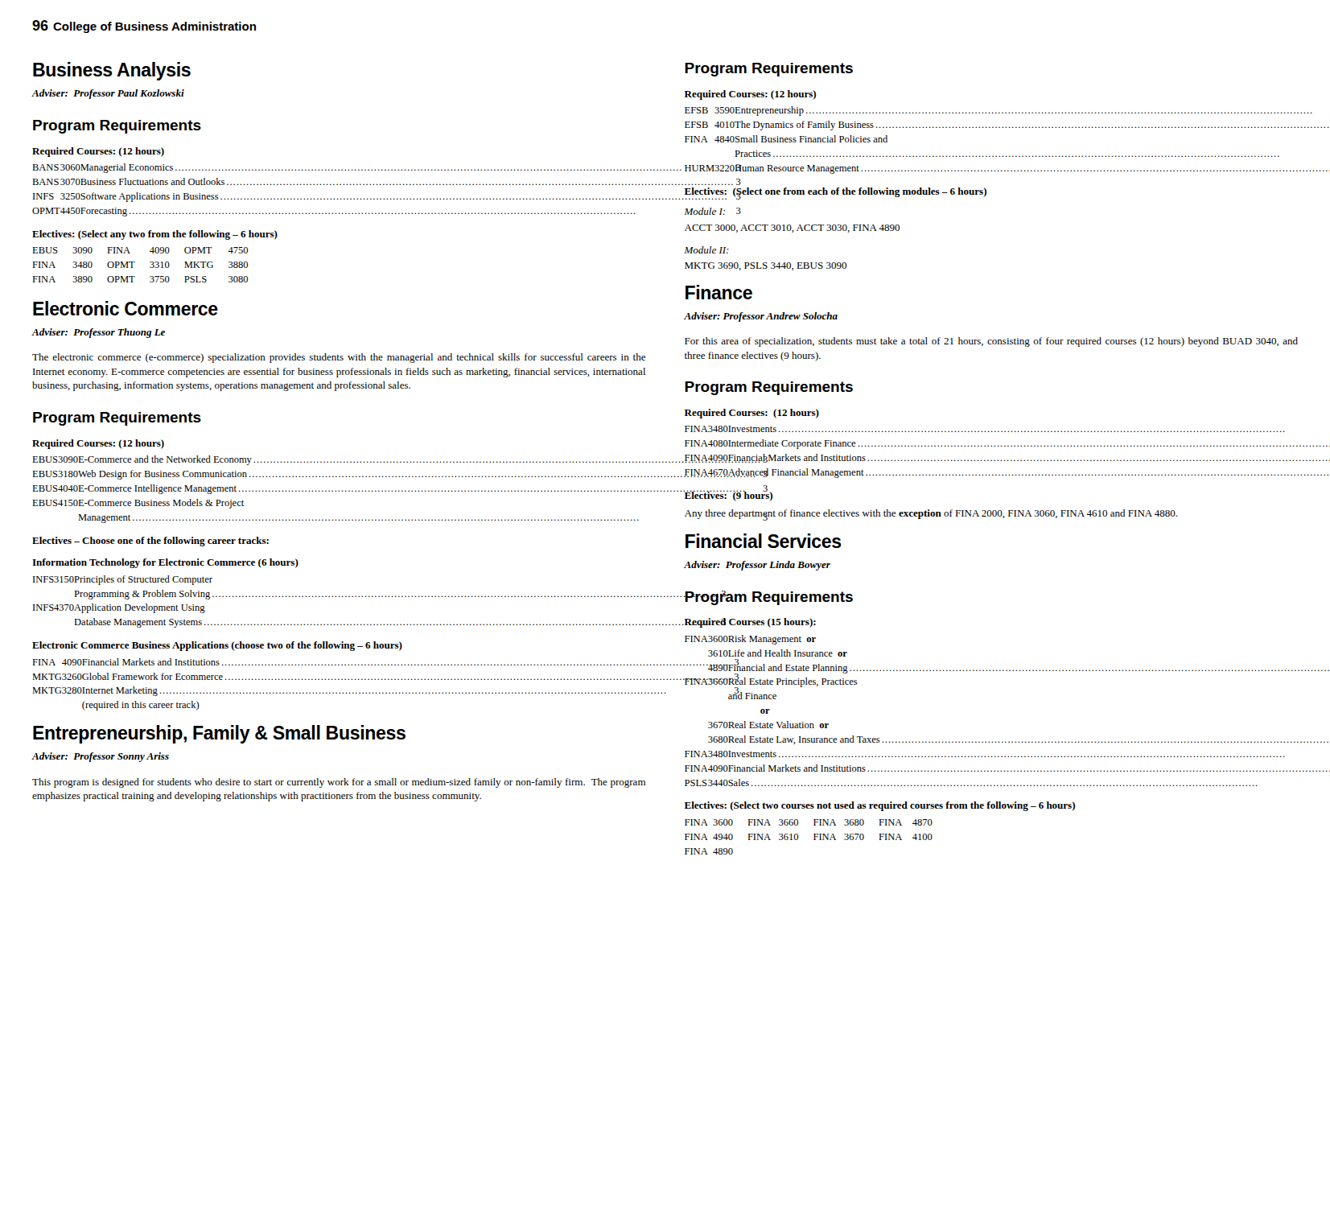96 College of Business Administration
Business Analysis
Adviser: Professor Paul Kozlowski
Program Requirements
Required Courses: (12 hours)
| BANS | 3060 | Managerial Economics | 3 |
| BANS | 3070 | Business Fluctuations and Outlooks | 3 |
| INFS | 3250 | Software Applications in Business | 3 |
| OPMT | 4450 | Forecasting | 3 |
Electives: (Select any two from the following – 6 hours)
| EBUS | 3090 | FINA | 4090 | OPMT | 4750 |
| FINA | 3480 | OPMT | 3310 | MKTG | 3880 |
| FINA | 3890 | OPMT | 3750 | PSLS | 3080 |
Electronic Commerce
Adviser: Professor Thuong Le
The electronic commerce (e-commerce) specialization provides students with the managerial and technical skills for successful careers in the Internet economy. E-commerce competencies are essential for business professionals in fields such as marketing, financial services, international business, purchasing, information systems, operations management and professional sales.
Program Requirements
Required Courses: (12 hours)
| EBUS | 3090 | E-Commerce and the Networked Economy | 3 |
| EBUS | 3180 | Web Design for Business Communication | 3 |
| EBUS | 4040 | E-Commerce Intelligence Management | 3 |
| EBUS | 4150 | E-Commerce Business Models & Project | |
| | | Management | 3 |
Electives – Choose one of the following career tracks:
Information Technology for Electronic Commerce (6 hours)
| INFS | 3150 | Principles of Structured Computer | |
| | | Programming & Problem Solving | 3 |
| INFS | 4370 | Application Development Using | |
| | | Database Management Systems | 3 |
Electronic Commerce Business Applications (choose two of the following – 6 hours)
| FINA | 4090 | Financial Markets and Institutions | 3 |
| MKTG | 3260 | Global Framework for Ecommerce | 3 |
| MKTG | 3280 | Internet Marketing | 3 |
| | | (required in this career track) | |
Entrepreneurship, Family & Small Business
Adviser: Professor Sonny Ariss
This program is designed for students who desire to start or currently work for a small or medium-sized family or non-family firm. The program emphasizes practical training and developing relationships with practitioners from the business community.
Program Requirements
Required Courses: (12 hours)
| EFSB | 3590 | Entrepreneurship | 3 |
| EFSB | 4010 | The Dynamics of Family Business | 3 |
| FINA | 4840 | Small Business Financial Policies and | |
| | | Practices | 3 |
| HURM | 3220 | Human Resource Management | 3 |
Electives: (Select one from each of the following modules – 6 hours)
Module I:
ACCT 3000, ACCT 3010, ACCT 3030, FINA 4890
Module II:
MKTG 3690, PSLS 3440, EBUS 3090
Finance
Adviser: Professor Andrew Solocha
For this area of specialization, students must take a total of 21 hours, consisting of four required courses (12 hours) beyond BUAD 3040, and three finance electives (9 hours).
Program Requirements
Required Courses: (12 hours)
| FINA | 3480 | Investments | 3 |
| FINA | 4080 | Intermediate Corporate Finance | 3 |
| FINA | 4090 | Financial Markets and Institutions | 3 |
| FINA | 4670 | Advanced Financial Management | 3 |
Electives: (9 hours)
Any three department of finance electives with the exception of FINA 2000, FINA 3060, FINA 4610 and FINA 4880.
Financial Services
Adviser: Professor Linda Bowyer
Program Requirements
Required Courses (15 hours):
| FINA | 3600 | Risk Management or | |
| | 3610 | Life and Health Insurance or | |
| | 4890 | Financial and Estate Planning | 3 |
| FINA | 3660 | Real Estate Principles, Practices | |
| | | and Finance | |
| | | or | |
| | 3670 | Real Estate Valuation or | |
| | 3680 | Real Estate Law, Insurance and Taxes | 3 |
| FINA | 3480 | Investments | 3 |
| FINA | 4090 | Financial Markets and Institutions | 3 |
| PSLS | 3440 | Sales | 3 |
Electives: (Select two courses not used as required courses from the following – 6 hours)
| FINA 3600 | FINA 3660 | FINA 3680 | FINA 4870 |
| FINA 4940 | FINA 3610 | FINA 3670 | FINA 4100 |
| FINA 4890 | | | |